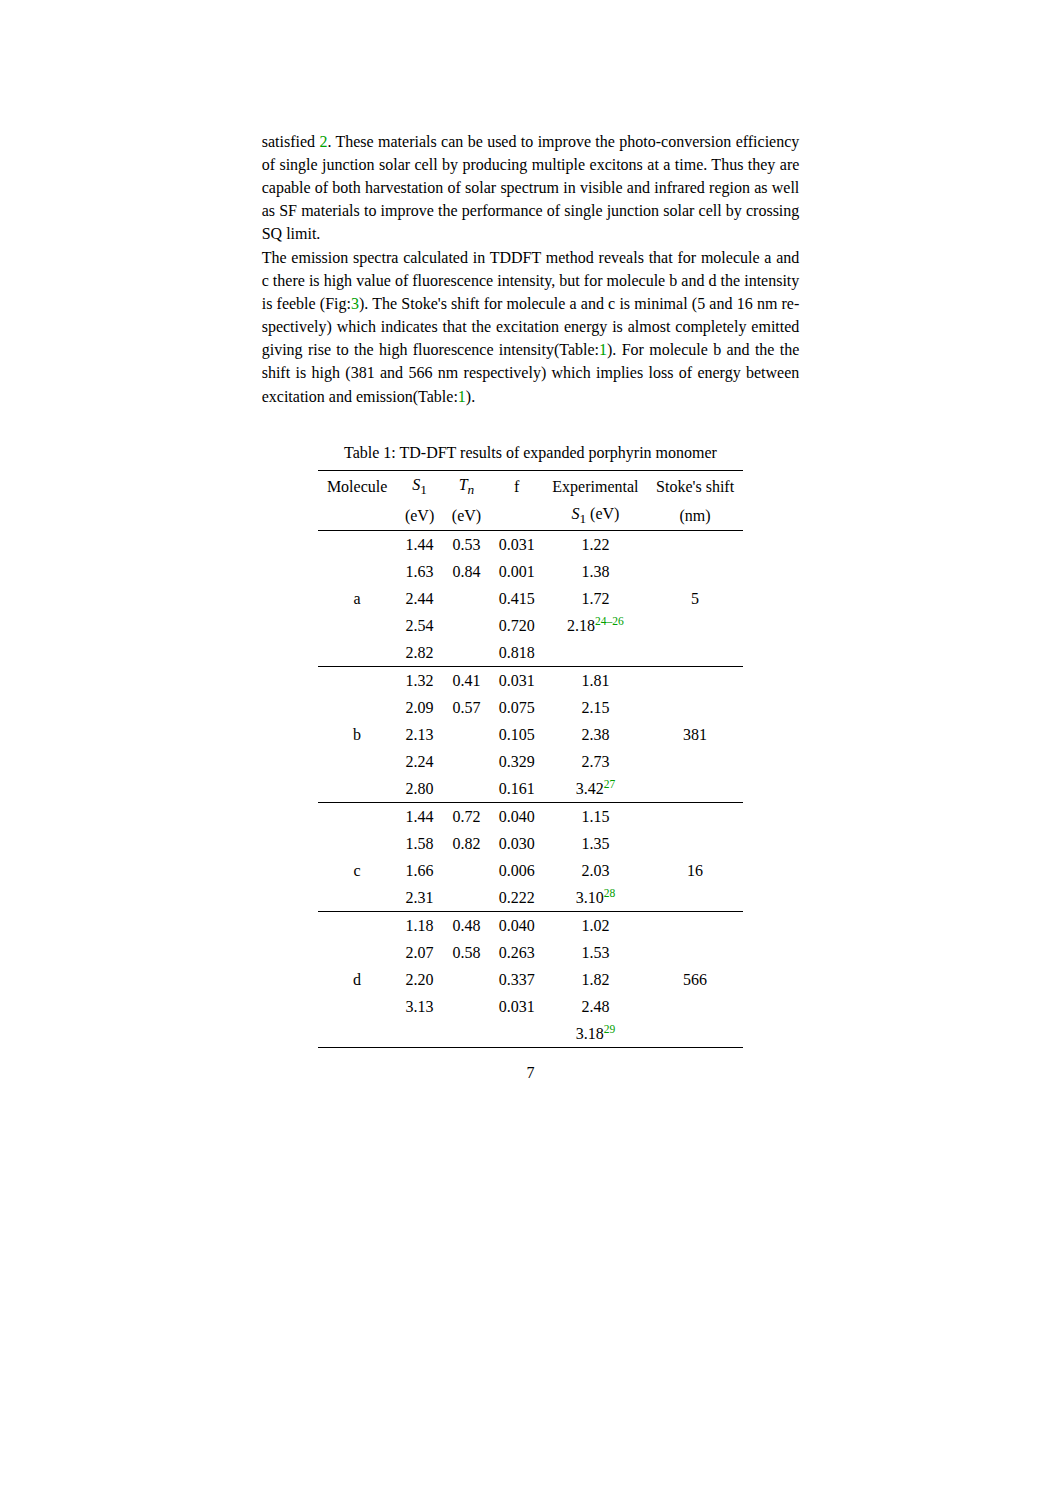satisfied 2. These materials can be used to improve the photo-conversion efficiency of single junction solar cell by producing multiple excitons at a time. Thus they are capable of both harvestation of solar spectrum in visible and infrared region as well as SF materials to improve the performance of single junction solar cell by crossing SQ limit.
The emission spectra calculated in TDDFT method reveals that for molecule a and c there is high value of fluorescence intensity, but for molecule b and d the intensity is feeble (Fig:3). The Stoke's shift for molecule a and c is minimal (5 and 16 nm respectively) which indicates that the excitation energy is almost completely emitted giving rise to the high fluorescence intensity(Table:1). For molecule b and the the shift is high (381 and 566 nm respectively) which implies loss of energy between excitation and emission(Table:1).
Table 1: TD-DFT results of expanded porphyrin monomer
| Molecule | S 1 | T n | f | Experimental | Stoke's shift |
| --- | --- | --- | --- | --- | --- |
| | (eV) | (eV) | | S 1 (eV) | (nm) |
| | 1.44 | 0.53 | 0.031 | 1.22 | |
| | 1.63 | 0.84 | 0.001 | 1.38 | |
| a | 2.44 | | 0.415 | 1.72 | 5 |
| | 2.54 | | 0.720 | 2.18 24–26 | |
| | 2.82 | | 0.818 | | |
| | 1.32 | 0.41 | 0.031 | 1.81 | |
| | 2.09 | 0.57 | 0.075 | 2.15 | |
| b | 2.13 | | 0.105 | 2.38 | 381 |
| | 2.24 | | 0.329 | 2.73 | |
| | 2.80 | | 0.161 | 3.42 27 | |
| | 1.44 | 0.72 | 0.040 | 1.15 | |
| | 1.58 | 0.82 | 0.030 | 1.35 | |
| c | 1.66 | | 0.006 | 2.03 | 16 |
| | 2.31 | | 0.222 | 3.10 28 | |
| | 1.18 | 0.48 | 0.040 | 1.02 | |
| | 2.07 | 0.58 | 0.263 | 1.53 | |
| d | 2.20 | | 0.337 | 1.82 | 566 |
| | 3.13 | | 0.031 | 2.48 | |
| | | | | 3.18 29 | |
7